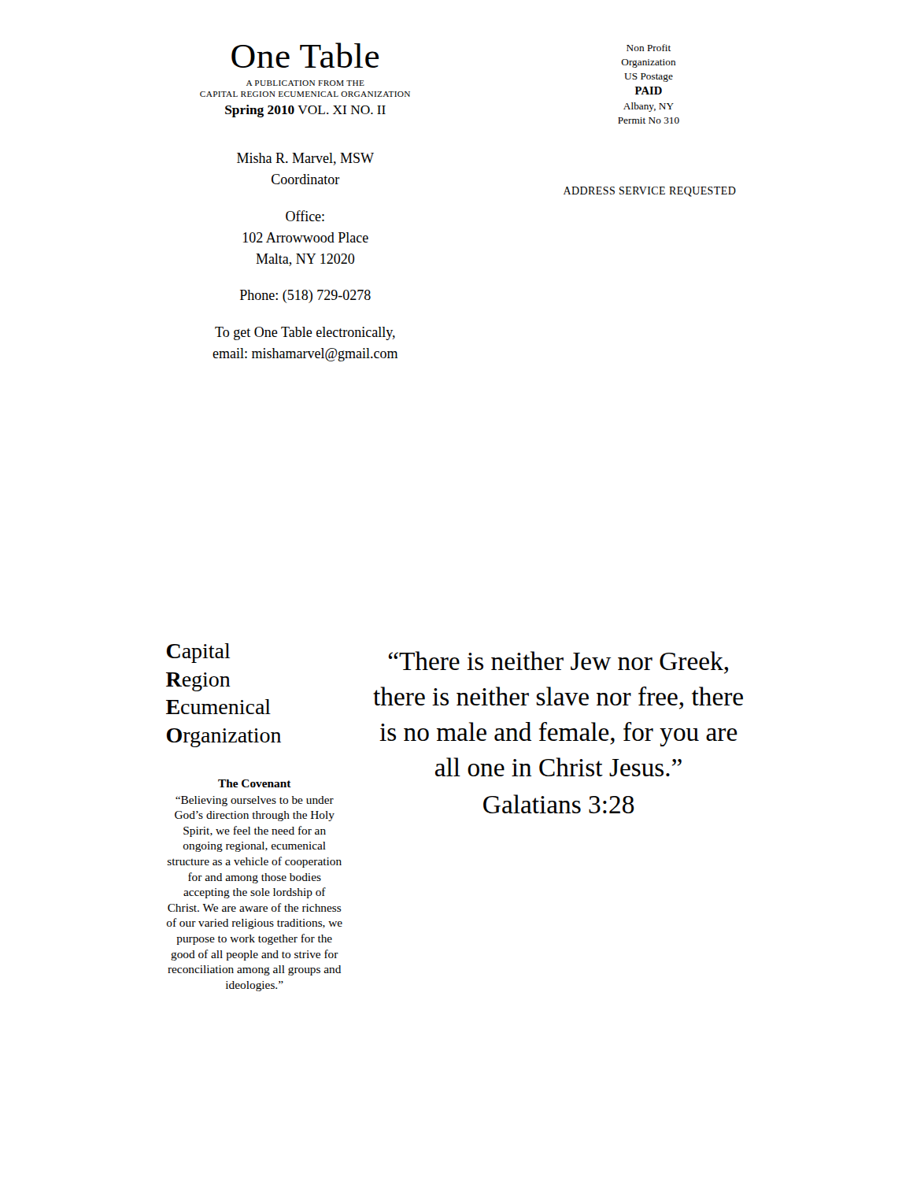One Table
A publication from the
Capital Region Ecumenical Organization
Spring 2010 VOL. XI NO. II
Non Profit
Organization
US Postage
PAID
Albany, NY
Permit No 310
ADDRESS SERVICE REQUESTED
Misha R. Marvel, MSW
Coordinator
Office:
102 Arrowwood Place
Malta, NY 12020
Phone: (518) 729-0278
To get One Table electronically,
email: mishamarvel@gmail.com
Capital
Region
Ecumenical
Organization
The Covenant
“Believing ourselves to be under God’s direction through the Holy Spirit, we feel the need for an ongoing regional, ecumenical structure as a vehicle of cooperation for and among those bodies accepting the sole lordship of Christ. We are aware of the rich­ness of our varied religious traditions, we purpose to work together for the good of all people and to strive for reconciliation among all groups and ideologies.”
“There is neither Jew nor Greek, there is neither slave nor free, there is no male and female, for you are all one in Christ Jesus.” Galatians 3:28